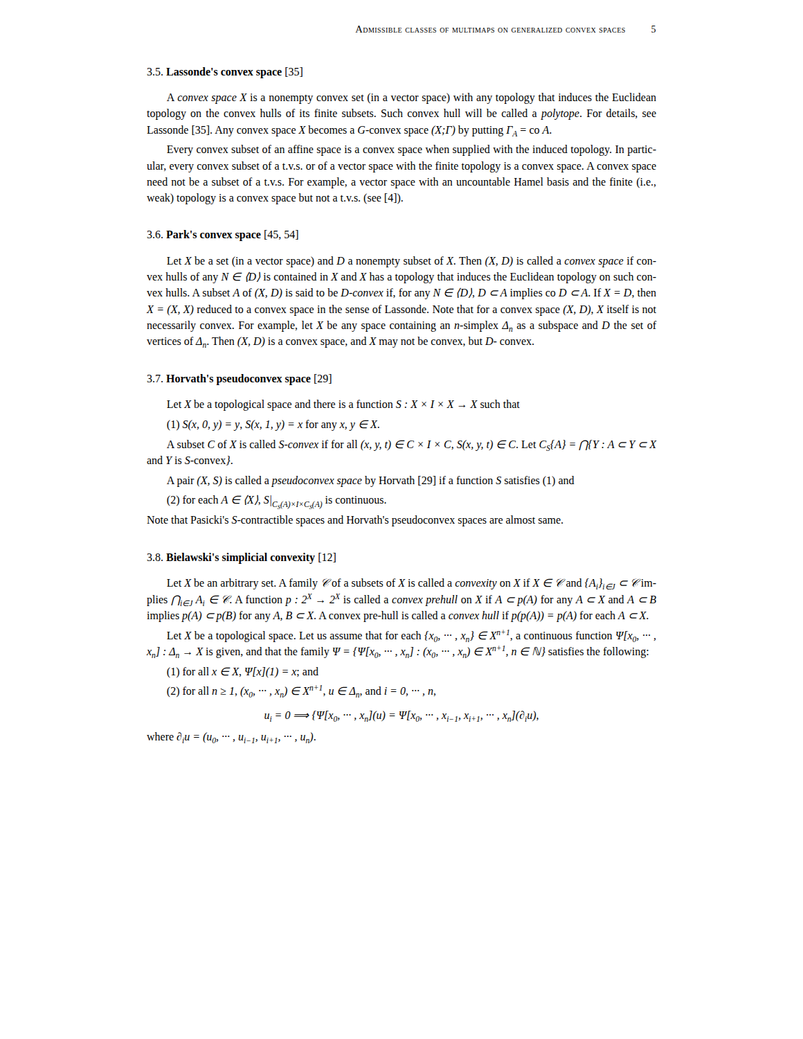Admissible classes of multimaps on generalized convex spaces 5
3.5. Lassonde's convex space [35]
A convex space X is a nonempty convex set (in a vector space) with any topology that induces the Euclidean topology on the convex hulls of its finite subsets. Such convex hull will be called a polytope. For details, see Lassonde [35]. Any convex space X becomes a G-convex space (X;Γ) by putting ΓA = co A.
Every convex subset of an affine space is a convex space when supplied with the induced topology. In particular, every convex subset of a t.v.s. or of a vector space with the finite topology is a convex space. A convex space need not be a subset of a t.v.s. For example, a vector space with an uncountable Hamel basis and the finite (i.e., weak) topology is a convex space but not a t.v.s. (see [4]).
3.6. Park's convex space [45, 54]
Let X be a set (in a vector space) and D a nonempty subset of X. Then (X, D) is called a convex space if convex hulls of any N ∈ ⟨D⟩ is contained in X and X has a topology that induces the Euclidean topology on such convex hulls. A subset A of (X, D) is said to be D-convex if, for any N ∈ ⟨D⟩, D ⊂ A implies co D ⊂ A. If X = D, then X = (X, X) reduced to a convex space in the sense of Lassonde. Note that for a convex space (X, D), X itself is not necessarily convex. For example, let X be any space containing an n-simplex Δn as a subspace and D the set of vertices of Δn. Then (X, D) is a convex space, and X may not be convex, but D- convex.
3.7. Horvath's pseudoconvex space [29]
Let X be a topological space and there is a function S : X × I × X → X such that
(1) S(x, 0, y) = y, S(x, 1, y) = x for any x, y ∈ X.
A subset C of X is called S-convex if for all (x, y, t) ∈ C × I × C, S(x, y, t) ∈ C. Let CS{A} = ⋂{Y : A ⊂ Y ⊂ X and Y is S-convex}.
A pair (X, S) is called a pseudoconvex space by Horvath [29] if a function S satisfies (1) and
(2) for each A ∈ ⟨X⟩, S|CS(A)×I×CS(A) is continuous.
Note that Pasicki's S-contractible spaces and Horvath's pseudoconvex spaces are almost same.
3.8. Bielawski's simplicial convexity [12]
Let X be an arbitrary set. A family 𝒞 of a subsets of X is called a convexity on X if X ∈ 𝒞 and {Ai}i∈J ⊂ 𝒞 implies ⋂i∈J Ai ∈ 𝒞. A function p : 2X → 2X is called a convex prehull on X if A ⊂ p(A) for any A ⊂ X and A ⊂ B implies p(A) ⊂ p(B) for any A, B ⊂ X. A convex pre-hull is called a convex hull if p(p(A)) = p(A) for each A ⊂ X.
Let X be a topological space. Let us assume that for each {x0, ··· , xn} ∈ Xn+1, a continuous function Ψ[x0, ··· , xn] : Δn → X is given, and that the family Ψ = {Ψ[x0, ··· , xn] : (x0, ··· , xn) ∈ Xn+1, n ∈ ℕ} satisfies the following:
(1) for all x ∈ X, Ψ[x](1) = x; and
(2) for all n ≥ 1, (x0, ··· , xn) ∈ Xn+1, u ∈ Δn, and i = 0, ··· , n,
ui = 0 ⟹ {Ψ[x0, ··· , xn](u) = Ψ[x0, ··· , xi−1, xi+1, ··· , xn](∂iu),
where ∂iu = (u0, ··· , ui−1, ui+1, ··· , un).